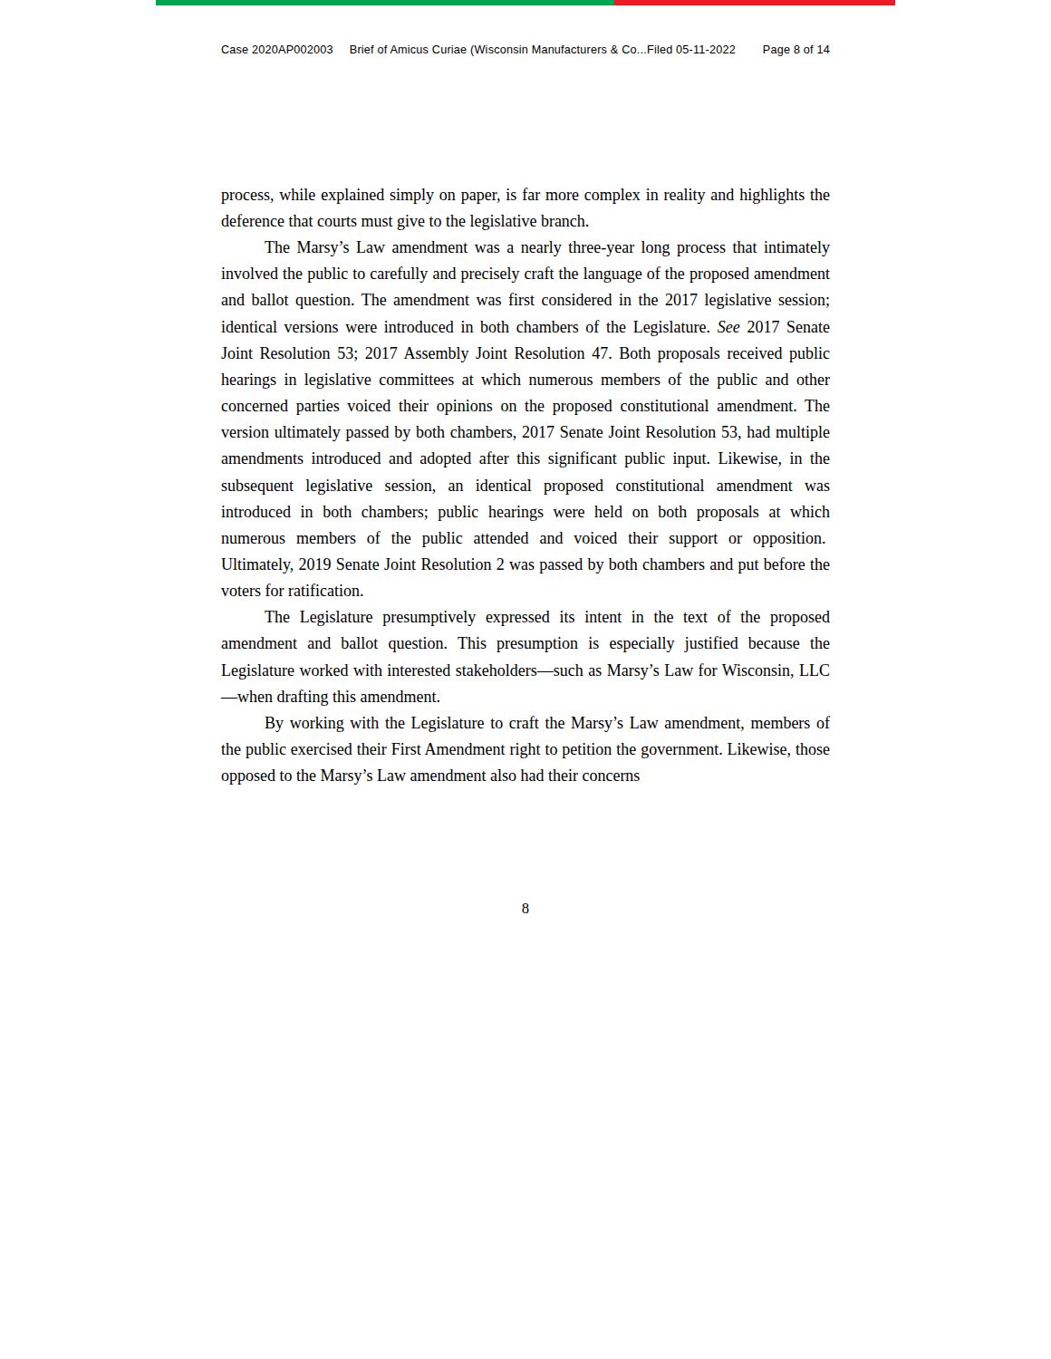Case 2020AP002003 Brief of Amicus Curiae (Wisconsin Manufacturers & Co...Filed 05-11-2022 Page 8 of 14
process, while explained simply on paper, is far more complex in reality and highlights the deference that courts must give to the legislative branch.
The Marsy’s Law amendment was a nearly three-year long process that intimately involved the public to carefully and precisely craft the language of the proposed amendment and ballot question. The amendment was first considered in the 2017 legislative session; identical versions were introduced in both chambers of the Legislature. See 2017 Senate Joint Resolution 53; 2017 Assembly Joint Resolution 47. Both proposals received public hearings in legislative committees at which numerous members of the public and other concerned parties voiced their opinions on the proposed constitutional amendment. The version ultimately passed by both chambers, 2017 Senate Joint Resolution 53, had multiple amendments introduced and adopted after this significant public input. Likewise, in the subsequent legislative session, an identical proposed constitutional amendment was introduced in both chambers; public hearings were held on both proposals at which numerous members of the public attended and voiced their support or opposition. Ultimately, 2019 Senate Joint Resolution 2 was passed by both chambers and put before the voters for ratification.
The Legislature presumptively expressed its intent in the text of the proposed amendment and ballot question. This presumption is especially justified because the Legislature worked with interested stakeholders—such as Marsy’s Law for Wisconsin, LLC—when drafting this amendment.
By working with the Legislature to craft the Marsy’s Law amendment, members of the public exercised their First Amendment right to petition the government. Likewise, those opposed to the Marsy’s Law amendment also had their concerns
8